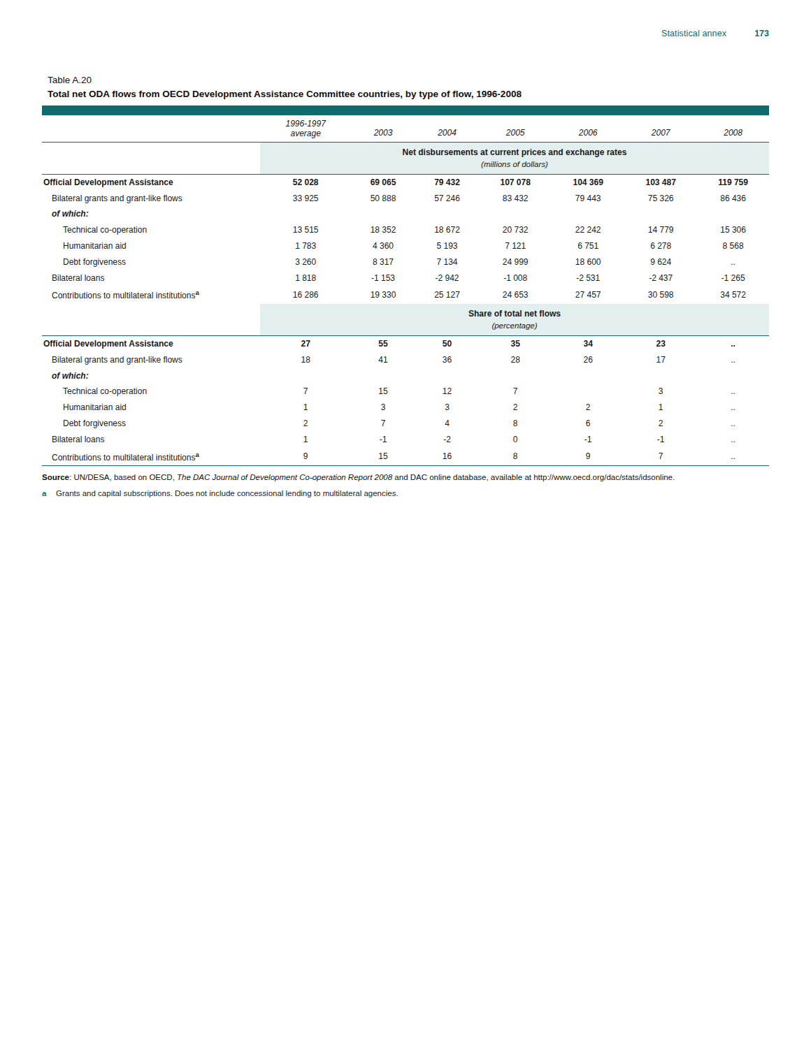Statistical annex 173
Table A.20
Total net ODA flows from OECD Development Assistance Committee countries, by type of flow, 1996-2008
| | 1996-1997 average | 2003 | 2004 | 2005 | 2006 | 2007 | 2008 |
| | Net disbursements at current prices and exchange rates (millions of dollars) |
| Official Development Assistance | 52 028 | 69 065 | 79 432 | 107 078 | 104 369 | 103 487 | 119 759 |
| Bilateral grants and grant-like flows | 33 925 | 50 888 | 57 246 | 83 432 | 79 443 | 75 326 | 86 436 |
| of which: | | | | | | | |
| Technical co-operation | 13 515 | 18 352 | 18 672 | 20 732 | 22 242 | 14 779 | 15 306 |
| Humanitarian aid | 1 783 | 4 360 | 5 193 | 7 121 | 6 751 | 6 278 | 8 568 |
| Debt forgiveness | 3 260 | 8 317 | 7 134 | 24 999 | 18 600 | 9 624 | .. |
| Bilateral loans | 1 818 | -1 153 | -2 942 | -1 008 | -2 531 | -2 437 | -1 265 |
| Contributions to multilateral institutions a | 16 286 | 19 330 | 25 127 | 24 653 | 27 457 | 30 598 | 34 572 |
| | Share of total net flows (percentage) |
| Official Development Assistance | 27 | 55 | 50 | 35 | 34 | 23 | .. |
| Bilateral grants and grant-like flows | 18 | 41 | 36 | 28 | 26 | 17 | .. |
| of which: | | | | | | | |
| Technical co-operation | 7 | 15 | 12 | 7 | | 3 | .. |
| Humanitarian aid | 1 | 3 | 3 | 2 | 2 | 1 | .. |
| Debt forgiveness | 2 | 7 | 4 | 8 | 6 | 2 | .. |
| Bilateral loans | 1 | -1 | -2 | 0 | -1 | -1 | .. |
| Contributions to multilateral institutions a | 9 | 15 | 16 | 8 | 9 | 7 | .. |
Source: UN/DESA, based on OECD, The DAC Journal of Development Co-operation Report 2008 and DAC online database, available at http://www.oecd.org/dac/stats/idsonline.
a Grants and capital subscriptions. Does not include concessional lending to multilateral agencies.